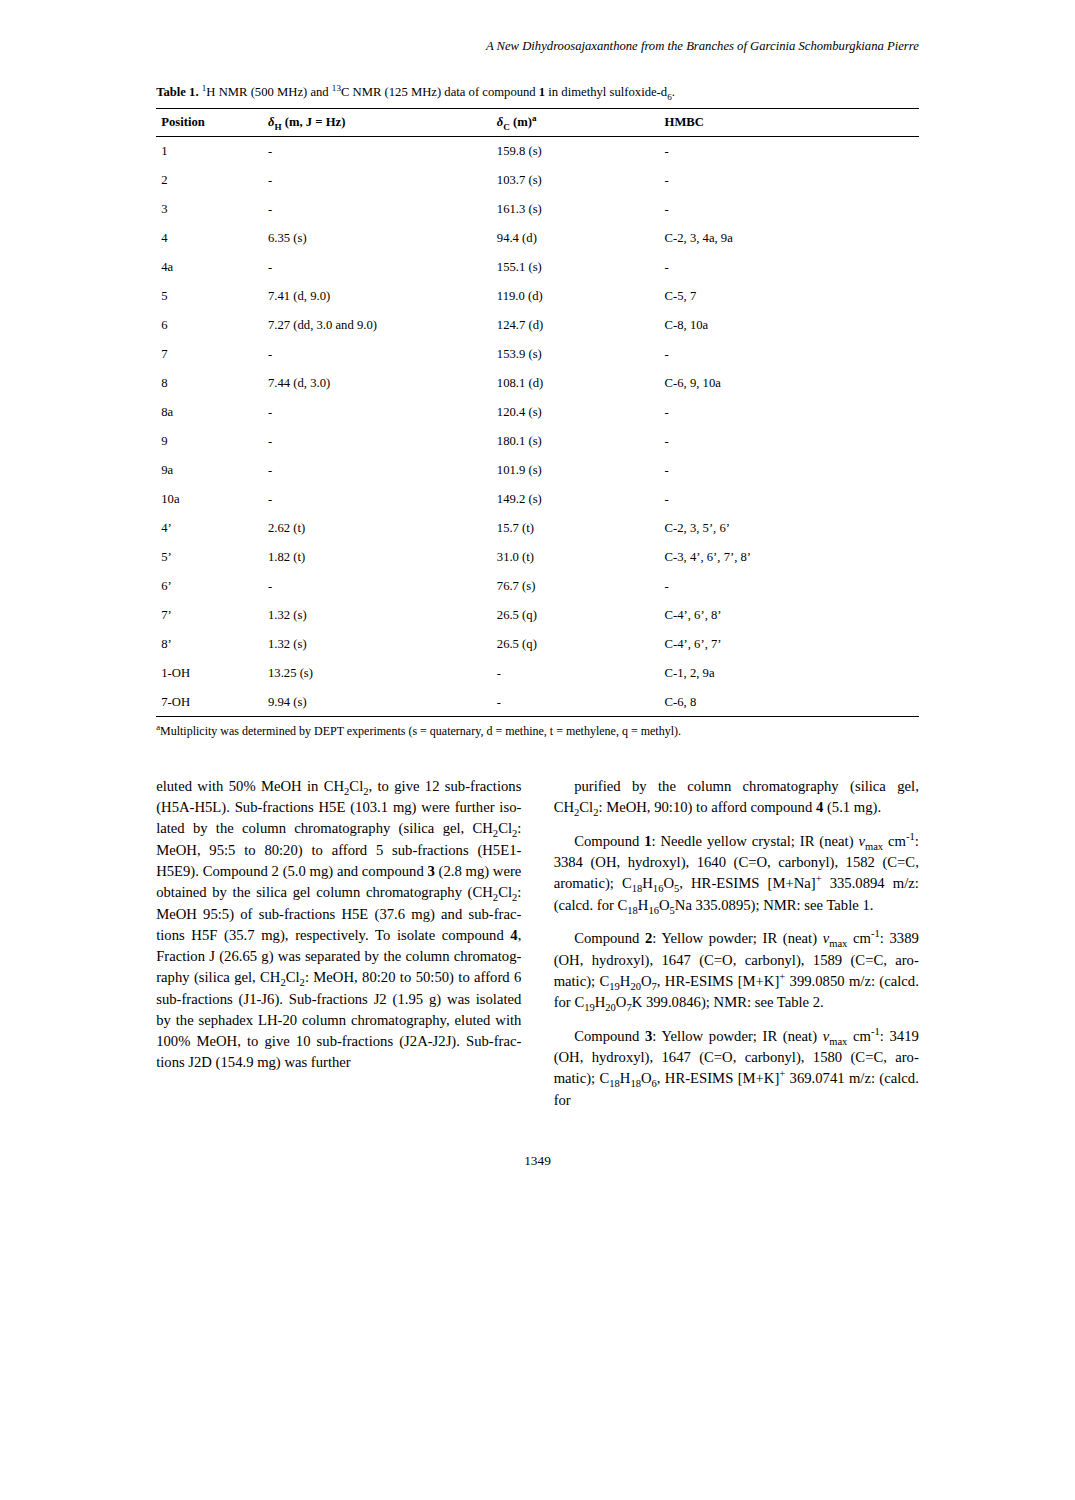A New Dihydroosajaxanthone from the Branches of Garcinia Schomburgkiana Pierre
Table 1. 1H NMR (500 MHz) and 13C NMR (125 MHz) data of compound 1 in dimethyl sulfoxide-d6.
| Position | δ H (m, J = Hz) | δ C (m) a | HMBC |
| --- | --- | --- | --- |
| 1 | - | 159.8 (s) | - |
| 2 | - | 103.7 (s) | - |
| 3 | - | 161.3 (s) | - |
| 4 | 6.35 (s) | 94.4 (d) | C-2, 3, 4a, 9a |
| 4a | - | 155.1 (s) | - |
| 5 | 7.41 (d, 9.0) | 119.0 (d) | C-5, 7 |
| 6 | 7.27 (dd, 3.0 and 9.0) | 124.7 (d) | C-8, 10a |
| 7 | - | 153.9 (s) | - |
| 8 | 7.44 (d, 3.0) | 108.1 (d) | C-6, 9, 10a |
| 8a | - | 120.4 (s) | - |
| 9 | - | 180.1 (s) | - |
| 9a | - | 101.9 (s) | - |
| 10a | - | 149.2 (s) | - |
| 4’ | 2.62 (t) | 15.7 (t) | C-2, 3, 5’, 6’ |
| 5’ | 1.82 (t) | 31.0 (t) | C-3, 4’, 6’, 7’, 8’ |
| 6’ | - | 76.7 (s) | - |
| 7’ | 1.32 (s) | 26.5 (q) | C-4’, 6’, 8’ |
| 8’ | 1.32 (s) | 26.5 (q) | C-4’, 6’, 7’ |
| 1-OH | 13.25 (s) | - | C-1, 2, 9a |
| 7-OH | 9.94 (s) | - | C-6, 8 |
aMultiplicity was determined by DEPT experiments (s = quaternary, d = methine, t = methylene, q = methyl).
eluted with 50% MeOH in CH2Cl2, to give 12 sub-fractions (H5A-H5L). Sub-fractions H5E (103.1 mg) were further isolated by the column chromatography (silica gel, CH2Cl2: MeOH, 95:5 to 80:20) to afford 5 sub-fractions (H5E1-H5E9). Compound 2 (5.0 mg) and compound 3 (2.8 mg) were obtained by the silica gel column chromatography (CH2Cl2: MeOH 95:5) of sub-fractions H5E (37.6 mg) and sub-fractions H5F (35.7 mg), respectively. To isolate compound 4, Fraction J (26.65 g) was separated by the column chromatography (silica gel, CH2Cl2: MeOH, 80:20 to 50:50) to afford 6 sub-fractions (J1-J6). Sub-fractions J2 (1.95 g) was isolated by the sephadex LH-20 column chromatography, eluted with 100% MeOH, to give 10 sub-fractions (J2A-J2J). Sub-fractions J2D (154.9 mg) was further
purified by the column chromatography (silica gel, CH2Cl2: MeOH, 90:10) to afford compound 4 (5.1 mg).
Compound 1: Needle yellow crystal; IR (neat) vmax cm-1: 3384 (OH, hydroxyl), 1640 (C=O, carbonyl), 1582 (C=C, aromatic); C18H16O5, HR-ESIMS [M+Na]+ 335.0894 m/z: (calcd. for C18H16O5Na 335.0895); NMR: see Table 1.
Compound 2: Yellow powder; IR (neat) vmax cm-1: 3389 (OH, hydroxyl), 1647 (C=O, carbonyl), 1589 (C=C, aromatic); C19H20O7, HR-ESIMS [M+K]+ 399.0850 m/z: (calcd. for C19H20O7K 399.0846); NMR: see Table 2.
Compound 3: Yellow powder; IR (neat) vmax cm-1: 3419 (OH, hydroxyl), 1647 (C=O, carbonyl), 1580 (C=C, aromatic); C18H18O6, HR-ESIMS [M+K]+ 369.0741 m/z: (calcd. for
1349